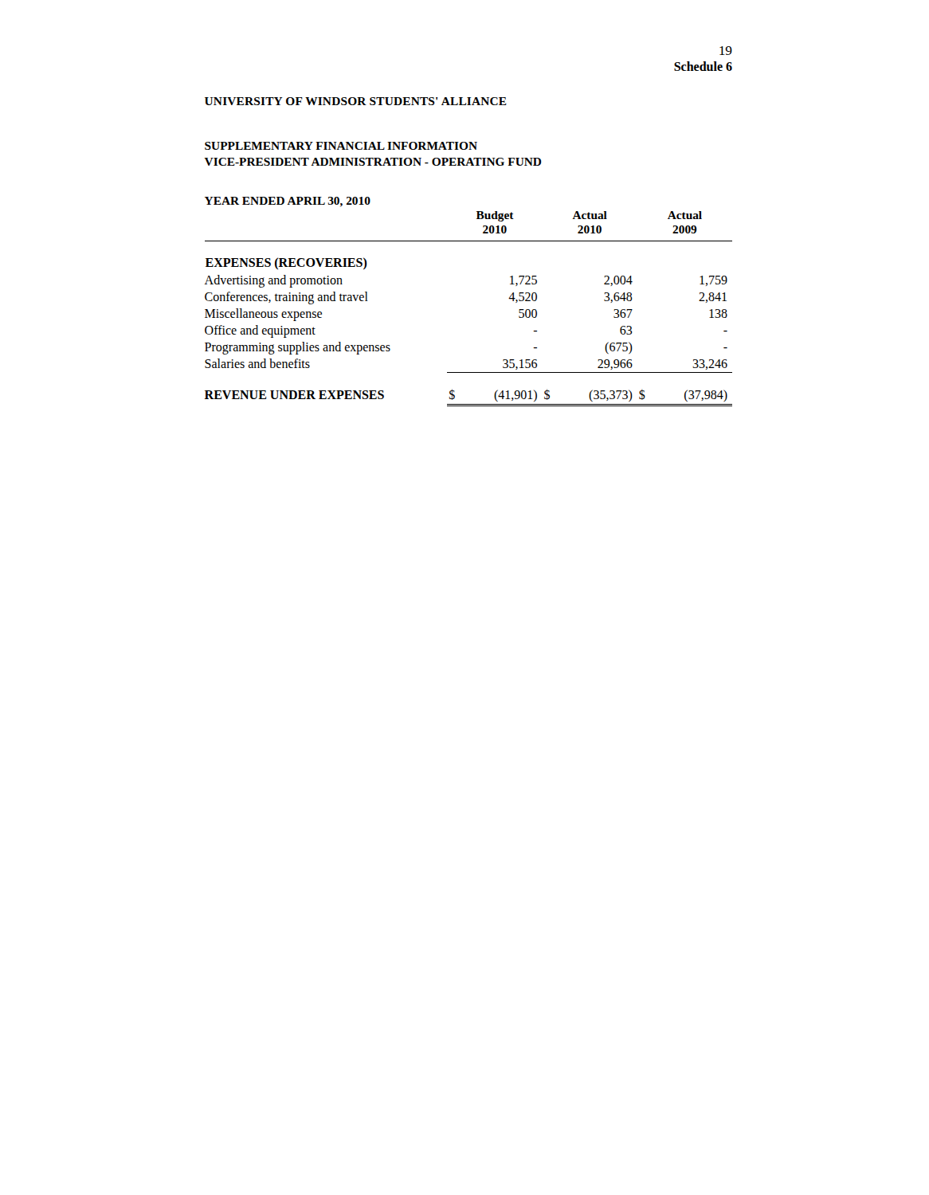19
Schedule 6
UNIVERSITY OF WINDSOR STUDENTS' ALLIANCE
SUPPLEMENTARY FINANCIAL INFORMATION
VICE-PRESIDENT ADMINISTRATION - OPERATING FUND
YEAR ENDED APRIL 30, 2010
| | Budget 2010 | Actual 2010 | Actual 2009 |
| --- | --- | --- | --- |
| EXPENSES (RECOVERIES) |
| Advertising and promotion | 1,725 | 2,004 | 1,759 |
| Conferences, training and travel | 4,520 | 3,648 | 2,841 |
| Miscellaneous expense | 500 | 367 | 138 |
| Office and equipment | - | 63 | - |
| Programming supplies and expenses | - | (675) | - |
| Salaries and benefits | 35,156 | 29,966 | 33,246 |
| REVENUE UNDER EXPENSES | $ (41,901) | $ (35,373) | $ (37,984) |